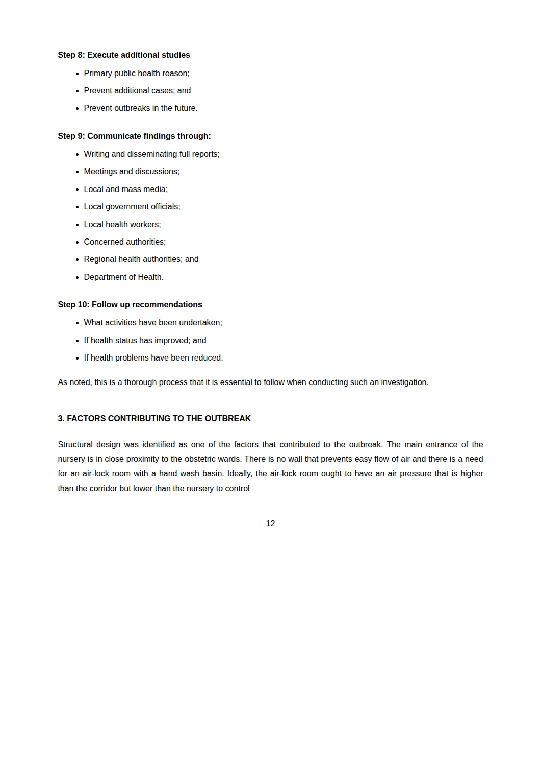Step 8: Execute additional studies
Primary public health reason;
Prevent additional cases; and
Prevent outbreaks in the future.
Step 9: Communicate findings through:
Writing and disseminating full reports;
Meetings and discussions;
Local and mass media;
Local government officials;
Local health workers;
Concerned authorities;
Regional health authorities; and
Department of Health.
Step 10: Follow up recommendations
What activities have been undertaken;
If health status has improved; and
If health problems have been reduced.
As noted, this is a thorough process that it is essential to follow when conducting such an investigation.
3. FACTORS CONTRIBUTING TO THE OUTBREAK
Structural design was identified as one of the factors that contributed to the outbreak. The main entrance of the nursery is in close proximity to the obstetric wards. There is no wall that prevents easy flow of air and there is a need for an air-lock room with a hand wash basin. Ideally, the air-lock room ought to have an air pressure that is higher than the corridor but lower than the nursery to control
12